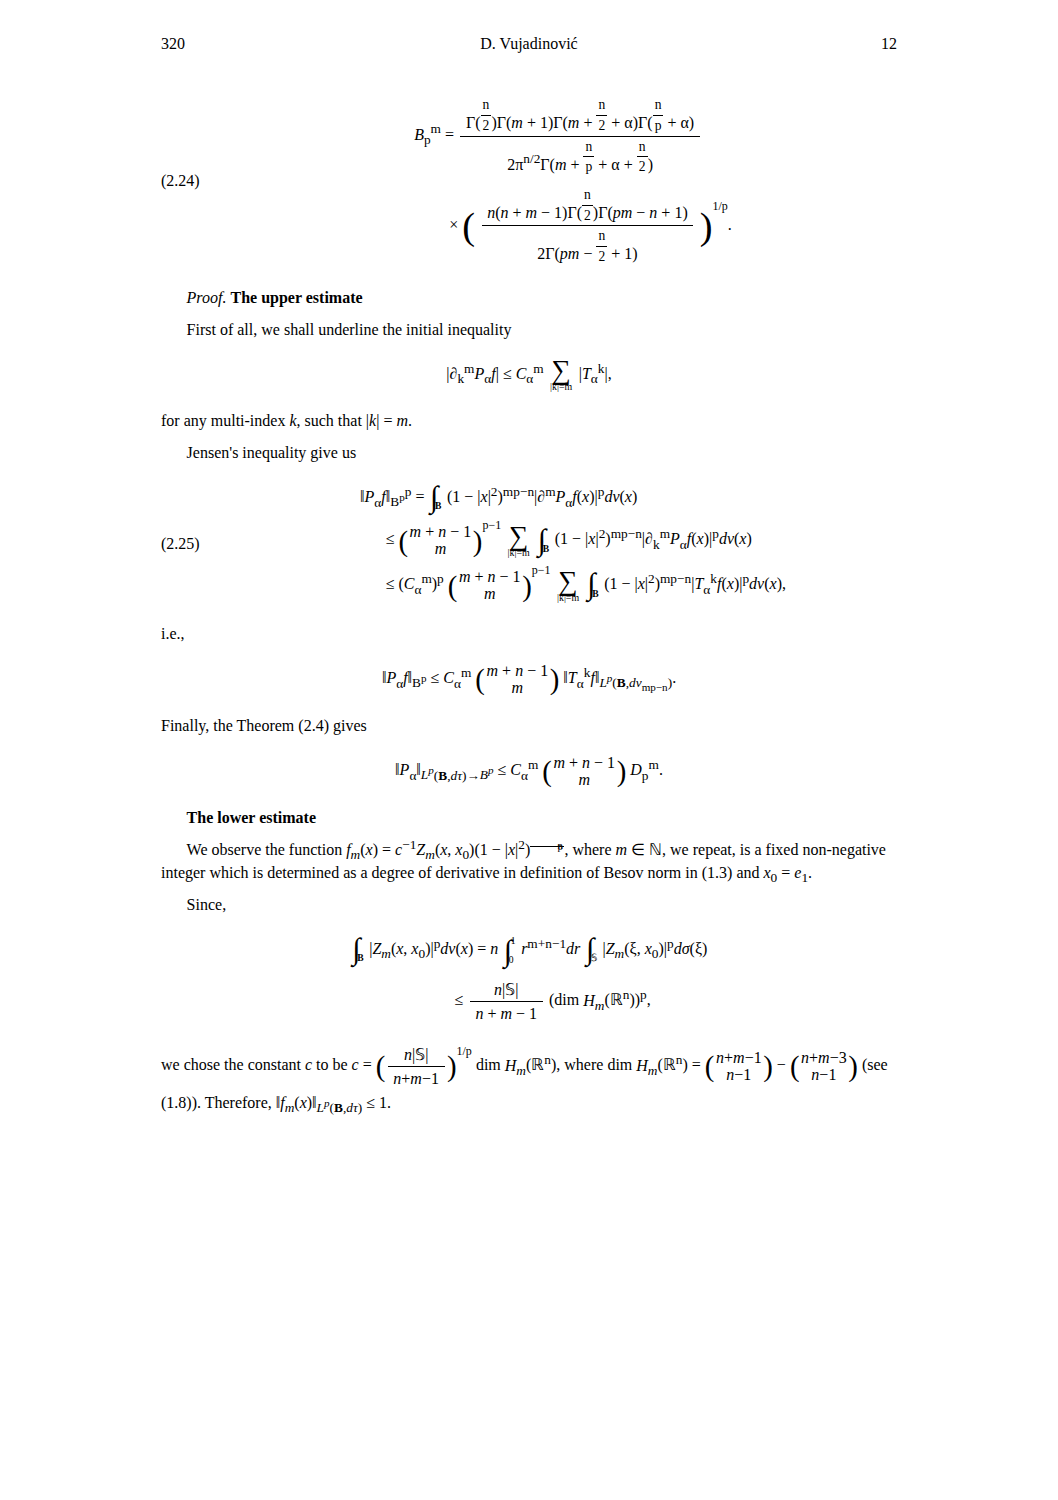320 D. Vujadinović 12
(2.24)
Bpm = Γ(n 2)Γ(m + 1)Γ(m + n 2 + α)Γ(np + α) 2πn/2Γ(m + np + α + n 2)
× ( n(n + m − 1)Γ(n 2)Γ(pm − n + 1) 2Γ(pm − n 2 + 1) )1/p.
Proof. The upper estimate
First of all, we shall underline the initial inequality
|∂kmPαf| ≤ Cαm ∑|k|=m |Tαk|,
for any multi-index k, such that |k| = m.
Jensen's inequality give us
(2.25)
‖Pαf‖Bpp = ∫B (1 − |x|2)mp−n|∂mPαf(x)|pdv(x)
≤ (m + n − 1 m)p−1 ∑|k|=m ∫B (1 − |x|2)mp−n|∂kmPαf(x)|pdv(x)
≤ (Cαm)p (m + n − 1 m)p−1 ∑|k|=m ∫B (1 − |x|2)mp−n|Tαkf(x)|pdv(x),
i.e.,
‖Pαf‖Bp ≤ Cαm (m + n − 1 m) ‖Tαkf‖Lp(B,dvmp−n).
Finally, the Theorem (2.4) gives
‖Pα‖Lp(B,dτ)→Bp ≤ Cαm (m + n − 1 m) Dpm.
The lower estimate
We observe the function fm(x) = c−1Zm(x, x0)(1 − |x|2)np, where m ∈ ℕ, we repeat, is a fixed non-negative integer which is determined as a degree of derivative in definition of Besov norm in (1.3) and x0 = e1.
Since,
∫B |Zm(x, x0)|pdv(x) = n ∫01 rm+n−1dr ∫𝕊 |Zm(ξ, x0)|pdσ(ξ)
≤ n|𝕊| n + m − 1 (dim Hm(ℝn))p,
we chose the constant c to be c = (n|𝕊|n+m−1)1/p dim Hm(ℝn), where dim Hm(ℝn) = (n+m−1 n−1) − (n+m−3 n−1) (see (1.8)). Therefore, ‖fm(x)‖Lp(B,dτ) ≤ 1.